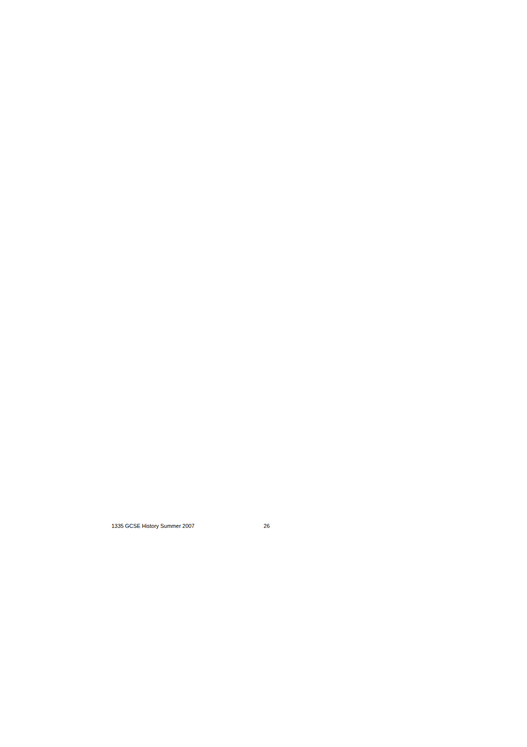1335 GCSE History Summer 2007 26